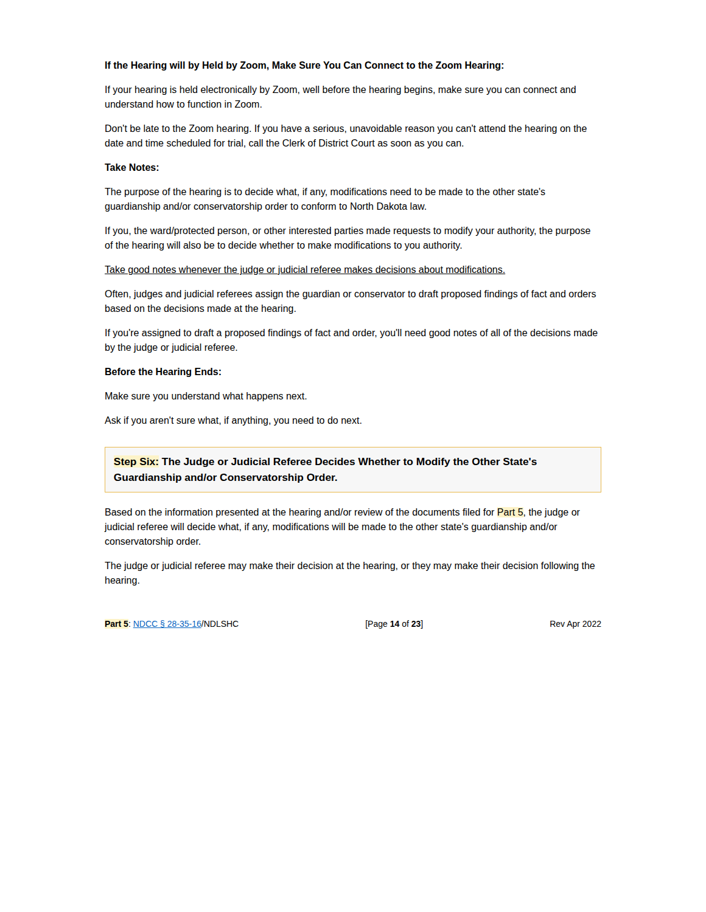If the Hearing will by Held by Zoom, Make Sure You Can Connect to the Zoom Hearing:
If your hearing is held electronically by Zoom, well before the hearing begins, make sure you can connect and understand how to function in Zoom.
Don't be late to the Zoom hearing. If you have a serious, unavoidable reason you can't attend the hearing on the date and time scheduled for trial, call the Clerk of District Court as soon as you can.
Take Notes:
The purpose of the hearing is to decide what, if any, modifications need to be made to the other state's guardianship and/or conservatorship order to conform to North Dakota law.
If you, the ward/protected person, or other interested parties made requests to modify your authority, the purpose of the hearing will also be to decide whether to make modifications to you authority.
Take good notes whenever the judge or judicial referee makes decisions about modifications.
Often, judges and judicial referees assign the guardian or conservator to draft proposed findings of fact and orders based on the decisions made at the hearing.
If you're assigned to draft a proposed findings of fact and order, you'll need good notes of all of the decisions made by the judge or judicial referee.
Before the Hearing Ends:
Make sure you understand what happens next.
Ask if you aren't sure what, if anything, you need to do next.
Step Six: The Judge or Judicial Referee Decides Whether to Modify the Other State's Guardianship and/or Conservatorship Order.
Based on the information presented at the hearing and/or review of the documents filed for Part 5, the judge or judicial referee will decide what, if any, modifications will be made to the other state's guardianship and/or conservatorship order.
The judge or judicial referee may make their decision at the hearing, or they may make their decision following the hearing.
Part 5: NDCC § 28-35-16/NDLSHC [Page 14 of 23] Rev Apr 2022